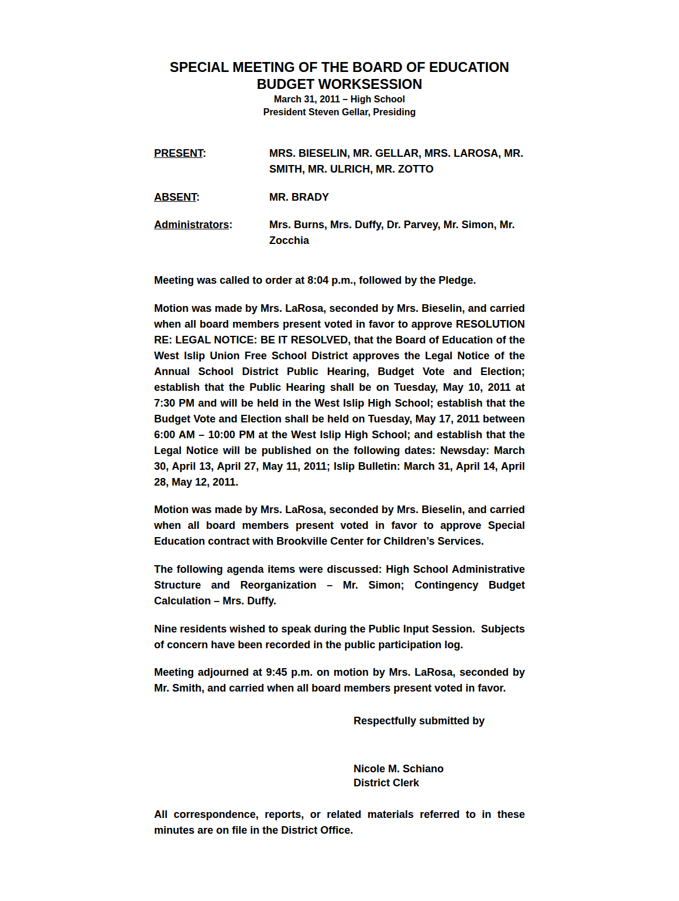SPECIAL MEETING OF THE BOARD OF EDUCATION
BUDGET WORKSESSION
March 31, 2011 – High School
President Steven Gellar, Presiding
| PRESENT : | MRS. BIESELIN, MR. GELLAR, MRS. LAROSA, MR. SMITH, MR. ULRICH, MR. ZOTTO |
| ABSENT : | MR. BRADY |
| Administrators : | Mrs. Burns, Mrs. Duffy, Dr. Parvey, Mr. Simon, Mr. Zocchia |
Meeting was called to order at 8:04 p.m., followed by the Pledge.
Motion was made by Mrs. LaRosa, seconded by Mrs. Bieselin, and carried when all board members present voted in favor to approve RESOLUTION RE: LEGAL NOTICE: BE IT RESOLVED, that the Board of Education of the West Islip Union Free School District approves the Legal Notice of the Annual School District Public Hearing, Budget Vote and Election; establish that the Public Hearing shall be on Tuesday, May 10, 2011 at 7:30 PM and will be held in the West Islip High School; establish that the Budget Vote and Election shall be held on Tuesday, May 17, 2011 between 6:00 AM – 10:00 PM at the West Islip High School; and establish that the Legal Notice will be published on the following dates: Newsday: March 30, April 13, April 27, May 11, 2011; Islip Bulletin: March 31, April 14, April 28, May 12, 2011.
Motion was made by Mrs. LaRosa, seconded by Mrs. Bieselin, and carried when all board members present voted in favor to approve Special Education contract with Brookville Center for Children’s Services.
The following agenda items were discussed: High School Administrative Structure and Reorganization – Mr. Simon; Contingency Budget Calculation – Mrs. Duffy.
Nine residents wished to speak during the Public Input Session. Subjects of concern have been recorded in the public participation log.
Meeting adjourned at 9:45 p.m. on motion by Mrs. LaRosa, seconded by Mr. Smith, and carried when all board members present voted in favor.
Respectfully submitted by
Nicole M. Schiano
District Clerk
All correspondence, reports, or related materials referred to in these minutes are on file in the District Office.